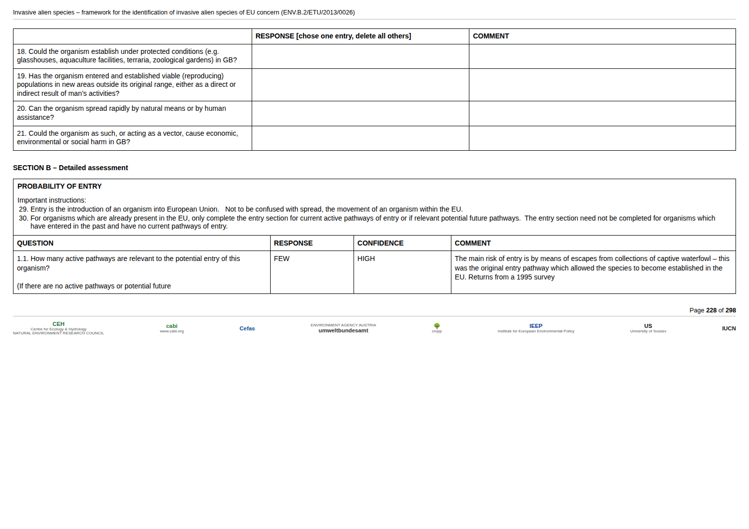Invasive alien species – framework for the identification of invasive alien species of EU concern (ENV.B.2/ETU/2013/0026)
| | RESPONSE [chose one entry, delete all others] | COMMENT |
| --- | --- | --- |
| 18. Could the organism establish under protected conditions (e.g. glasshouses, aquaculture facilities, terraria, zoological gardens) in GB? | | |
| 19. Has the organism entered and established viable (reproducing) populations in new areas outside its original range, either as a direct or indirect result of man’s activities? | | |
| 20. Can the organism spread rapidly by natural means or by human assistance? | | |
| 21. Could the organism as such, or acting as a vector, cause economic, environmental or social harm in GB? | | |
SECTION B – Detailed assessment
PROBABILITY OF ENTRY
Important instructions:
Entry is the introduction of an organism into European Union. Not to be confused with spread, the movement of an organism within the EU.
For organisms which are already present in the EU, only complete the entry section for current active pathways of entry or if relevant potential future pathways. The entry section need not be completed for organisms which have entered in the past and have no current pathways of entry.
| QUESTION | RESPONSE | CONFIDENCE | COMMENT |
| --- | --- | --- | --- |
| 1.1. How many active pathways are relevant to the potential entry of this organism? (If there are no active pathways or potential future | FEW | HIGH | The main risk of entry is by means of escapes from collections of captive waterfowl – this was the original entry pathway which allowed the species to become established in the EU. Returns from a 1995 survey |
Page 228 of 298
CEH Centre for Ecology & Hydrology NATURAL ENVIRONMENT RESEARCH COUNCIL
cabi www.cabi.org
Cefas
ENVIRONMENT AGENCY AUSTRIA umweltbundesamt
🌳cropp
IEEP Institute for European Environmental Policy
US University of Sussex
IUCN